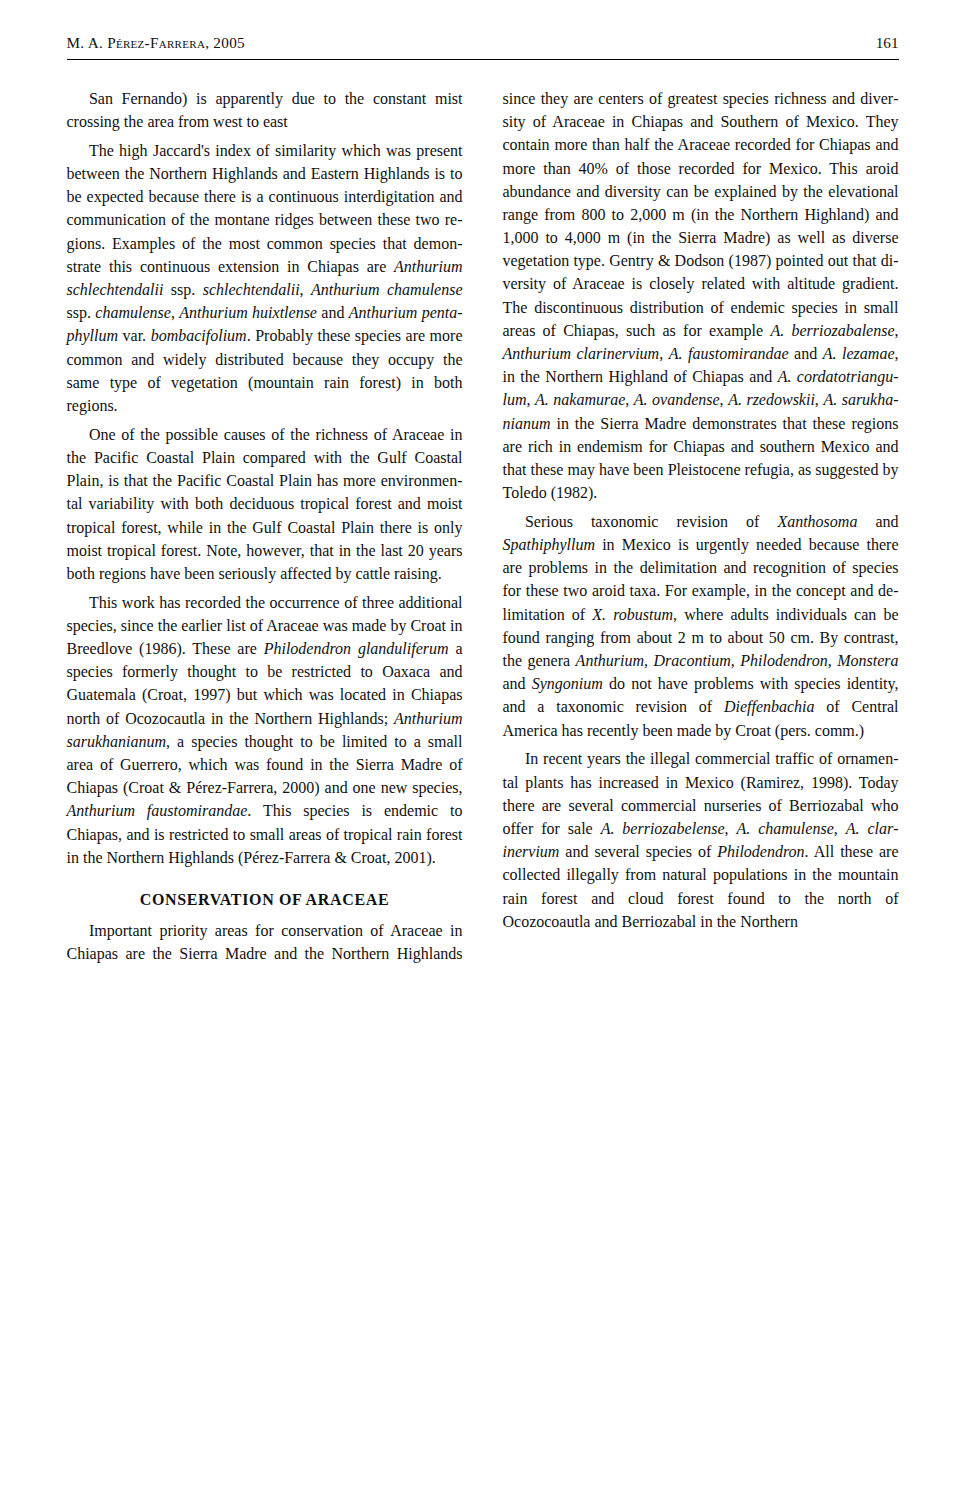M. A. Pérez-Farrera, 2005 161
San Fernando) is apparently due to the constant mist crossing the area from west to east
The high Jaccard's index of similarity which was present between the Northern Highlands and Eastern Highlands is to be expected because there is a continuous interdigitation and communication of the montane ridges between these two regions. Examples of the most common species that demonstrate this continuous extension in Chiapas are Anthurium schlechtendalii ssp. schlechtendalii, Anthurium chamulense ssp. chamulense, Anthurium huixtlense and Anthurium pentaphyllum var. bombacifolium. Probably these species are more common and widely distributed because they occupy the same type of vegetation (mountain rain forest) in both regions.
One of the possible causes of the richness of Araceae in the Pacific Coastal Plain compared with the Gulf Coastal Plain, is that the Pacific Coastal Plain has more environmental variability with both deciduous tropical forest and moist tropical forest, while in the Gulf Coastal Plain there is only moist tropical forest. Note, however, that in the last 20 years both regions have been seriously affected by cattle raising.
This work has recorded the occurrence of three additional species, since the earlier list of Araceae was made by Croat in Breedlove (1986). These are Philodendron glanduliferum a species formerly thought to be restricted to Oaxaca and Guatemala (Croat, 1997) but which was located in Chiapas north of Ocozocautla in the Northern Highlands; Anthurium sarukhanianum, a species thought to be limited to a small area of Guerrero, which was found in the Sierra Madre of Chiapas (Croat & Pérez-Farrera, 2000) and one new species, Anthurium faustomirandae. This species is endemic to Chiapas, and is restricted to small areas of tropical rain forest in the Northern Highlands (Pérez-Farrera & Croat, 2001).
Conservation of Araceae
Important priority areas for conservation of Araceae in Chiapas are the Sierra Madre and the Northern Highlands since they are centers of greatest species richness and diversity of Araceae in Chiapas and Southern of Mexico. They contain more than half the Araceae recorded for Chiapas and more than 40% of those recorded for Mexico. This aroid abundance and diversity can be explained by the elevational range from 800 to 2,000 m (in the Northern Highland) and 1,000 to 4,000 m (in the Sierra Madre) as well as diverse vegetation type. Gentry & Dodson (1987) pointed out that diversity of Araceae is closely related with altitude gradient. The discontinuous distribution of endemic species in small areas of Chiapas, such as for example A. berriozabalense, Anthurium clarinervium, A. faustomirandae and A. lezamae, in the Northern Highland of Chiapas and A. cordatotriangulum, A. nakamurae, A. ovandense, A. rzedowskii, A. sarukhanianum in the Sierra Madre demonstrates that these regions are rich in endemism for Chiapas and southern Mexico and that these may have been Pleistocene refugia, as suggested by Toledo (1982).
Serious taxonomic revision of Xanthosoma and Spathiphyllum in Mexico is urgently needed because there are problems in the delimitation and recognition of species for these two aroid taxa. For example, in the concept and delimitation of X. robustum, where adults individuals can be found ranging from about 2 m to about 50 cm. By contrast, the genera Anthurium, Dracontium, Philodendron, Monstera and Syngonium do not have problems with species identity, and a taxonomic revision of Dieffenbachia of Central America has recently been made by Croat (pers. comm.)
In recent years the illegal commercial traffic of ornamental plants has increased in Mexico (Ramirez, 1998). Today there are several commercial nurseries of Berriozabal who offer for sale A. berriozabelense, A. chamulense, A. clarinervium and several species of Philodendron. All these are collected illegally from natural populations in the mountain rain forest and cloud forest found to the north of Ocozocoautla and Berriozabal in the Northern